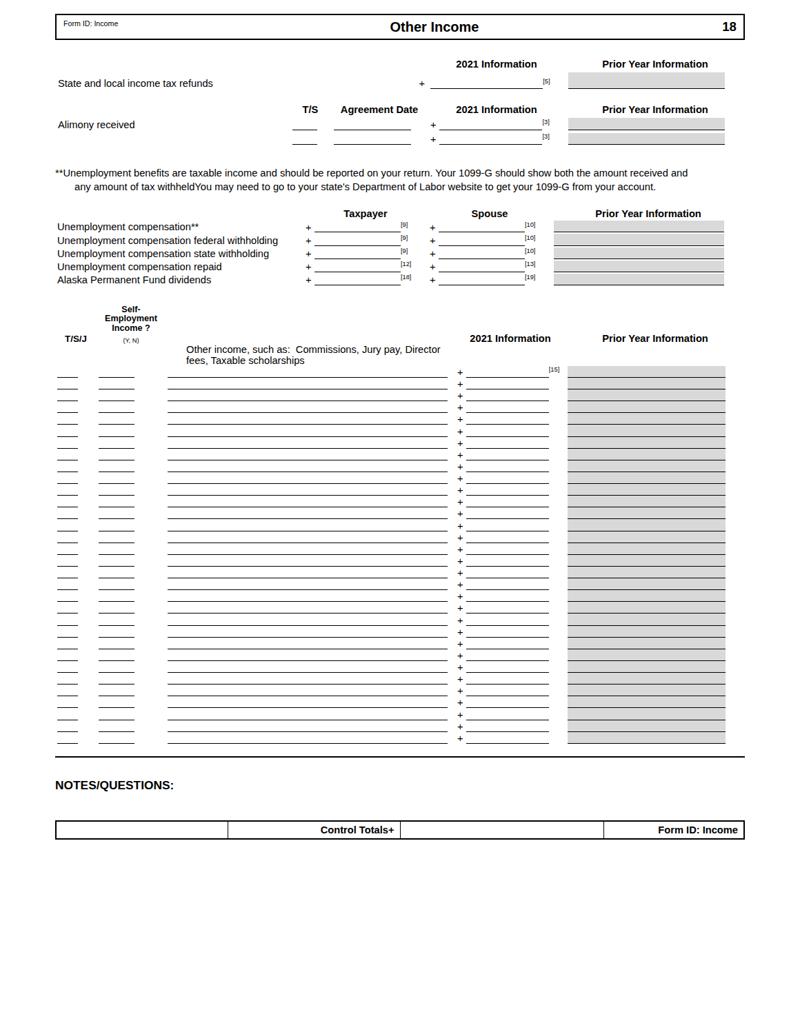Form ID: Income
Other Income
18
| | | | 2021 Information | Prior Year Information |
| State and local income tax refunds | | + | [5] | |
| | T/S | Agreement Date | 2021 Information | Prior Year Information |
| Alimony received | | | + [3] | |
| | | | + [3] | |
**Unemployment benefits are taxable income and should be reported on your return. Your 1099-G should show both the amount received and any amount of tax withheldYou may need to go to your state's Department of Labor website to get your 1099-G from your account.
| | Taxpayer | Spouse | Prior Year Information |
| Unemployment compensation** | + [9] | + [10] | |
| Unemployment compensation federal withholding | + [9] | + [10] | |
| Unemployment compensation state withholding | + [9] | + [10] | |
| Unemployment compensation repaid | + [12] | + [13] | |
| Alaska Permanent Fund dividends | + [18] | + [19] | |
| | Self- Employment Income ? | | | | |
| T/S/J | (Y, N) | | | 2021 Information | Prior Year Information |
| | | Other income, such as: Commissions, Jury pay, Director fees, Taxable scholarships | | |
| | | | + [15] | |
| | | | + | |
| | | | + | |
| | | | + | |
| | | | + | |
| | | | + | |
| | | | + | |
| | | | + | |
| | | | + | |
| | | | + | |
| | | | + | |
| | | | + | |
| | | | + | |
| | | | + | |
| | | | + | |
| | | | + | |
| | | | + | |
| | | | + | |
| | | | + | |
| | | | + | |
| | | | + | |
| | | | + | |
| | | | + | |
| | | | + | |
| | | | + | |
| | | | + | |
| | | | + | |
| | | | + | |
| | | | + | |
| | | | + | |
| | | | + | |
| | | | + | |
NOTES/QUESTIONS:
Control Totals+
Form ID: Income